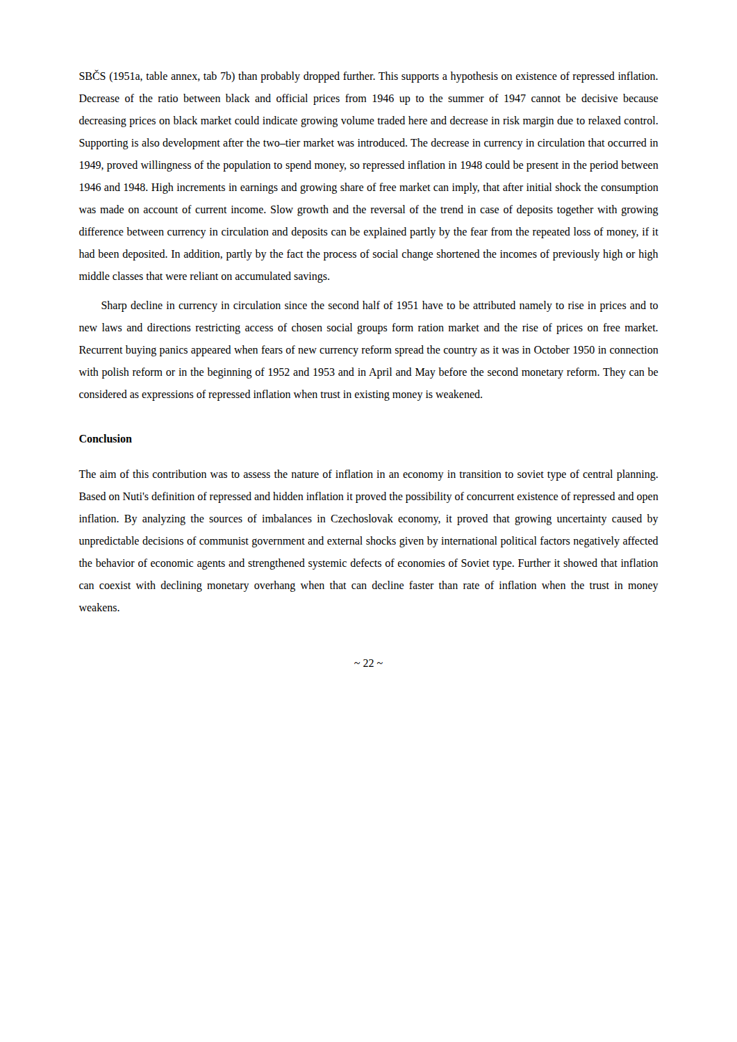SBČS (1951a, table annex, tab 7b) than probably dropped further. This supports a hypothesis on existence of repressed inflation. Decrease of the ratio between black and official prices from 1946 up to the summer of 1947 cannot be decisive because decreasing prices on black market could indicate growing volume traded here and decrease in risk margin due to relaxed control. Supporting is also development after the two–tier market was introduced. The decrease in currency in circulation that occurred in 1949, proved willingness of the population to spend money, so repressed inflation in 1948 could be present in the period between 1946 and 1948. High increments in earnings and growing share of free market can imply, that after initial shock the consumption was made on account of current income. Slow growth and the reversal of the trend in case of deposits together with growing difference between currency in circulation and deposits can be explained partly by the fear from the repeated loss of money, if it had been deposited. In addition, partly by the fact the process of social change shortened the incomes of previously high or high middle classes that were reliant on accumulated savings.
Sharp decline in currency in circulation since the second half of 1951 have to be attributed namely to rise in prices and to new laws and directions restricting access of chosen social groups form ration market and the rise of prices on free market. Recurrent buying panics appeared when fears of new currency reform spread the country as it was in October 1950 in connection with polish reform or in the beginning of 1952 and 1953 and in April and May before the second monetary reform. They can be considered as expressions of repressed inflation when trust in existing money is weakened.
Conclusion
The aim of this contribution was to assess the nature of inflation in an economy in transition to soviet type of central planning. Based on Nuti's definition of repressed and hidden inflation it proved the possibility of concurrent existence of repressed and open inflation. By analyzing the sources of imbalances in Czechoslovak economy, it proved that growing uncertainty caused by unpredictable decisions of communist government and external shocks given by international political factors negatively affected the behavior of economic agents and strengthened systemic defects of economies of Soviet type. Further it showed that inflation can coexist with declining monetary overhang when that can decline faster than rate of inflation when the trust in money weakens.
~ 22 ~